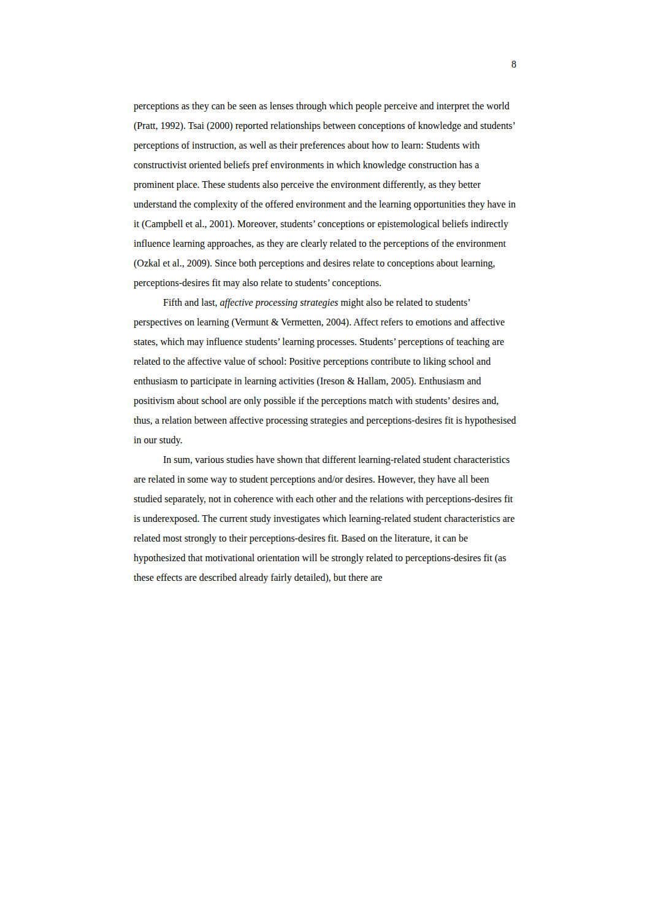8
perceptions as they can be seen as lenses through which people perceive and interpret the world (Pratt, 1992). Tsai (2000) reported relationships between conceptions of knowledge and students’ perceptions of instruction, as well as their preferences about how to learn: Students with constructivist oriented beliefs pref environments in which knowledge construction has a prominent place. These students also perceive the environment differently, as they better understand the complexity of the offered environment and the learning opportunities they have in it (Campbell et al., 2001). Moreover, students’ conceptions or epistemological beliefs indirectly influence learning approaches, as they are clearly related to the perceptions of the environment (Ozkal et al., 2009). Since both perceptions and desires relate to conceptions about learning, perceptions-desires fit may also relate to students’ conceptions.
Fifth and last, affective processing strategies might also be related to students’ perspectives on learning (Vermunt & Vermetten, 2004). Affect refers to emotions and affective states, which may influence students’ learning processes. Students’ perceptions of teaching are related to the affective value of school: Positive perceptions contribute to liking school and enthusiasm to participate in learning activities (Ireson & Hallam, 2005). Enthusiasm and positivism about school are only possible if the perceptions match with students’ desires and, thus, a relation between affective processing strategies and perceptions-desires fit is hypothesised in our study.
In sum, various studies have shown that different learning-related student characteristics are related in some way to student perceptions and/or desires. However, they have all been studied separately, not in coherence with each other and the relations with perceptions-desires fit is underexposed. The current study investigates which learning-related student characteristics are related most strongly to their perceptions-desires fit. Based on the literature, it can be hypothesized that motivational orientation will be strongly related to perceptions-desires fit (as these effects are described already fairly detailed), but there are